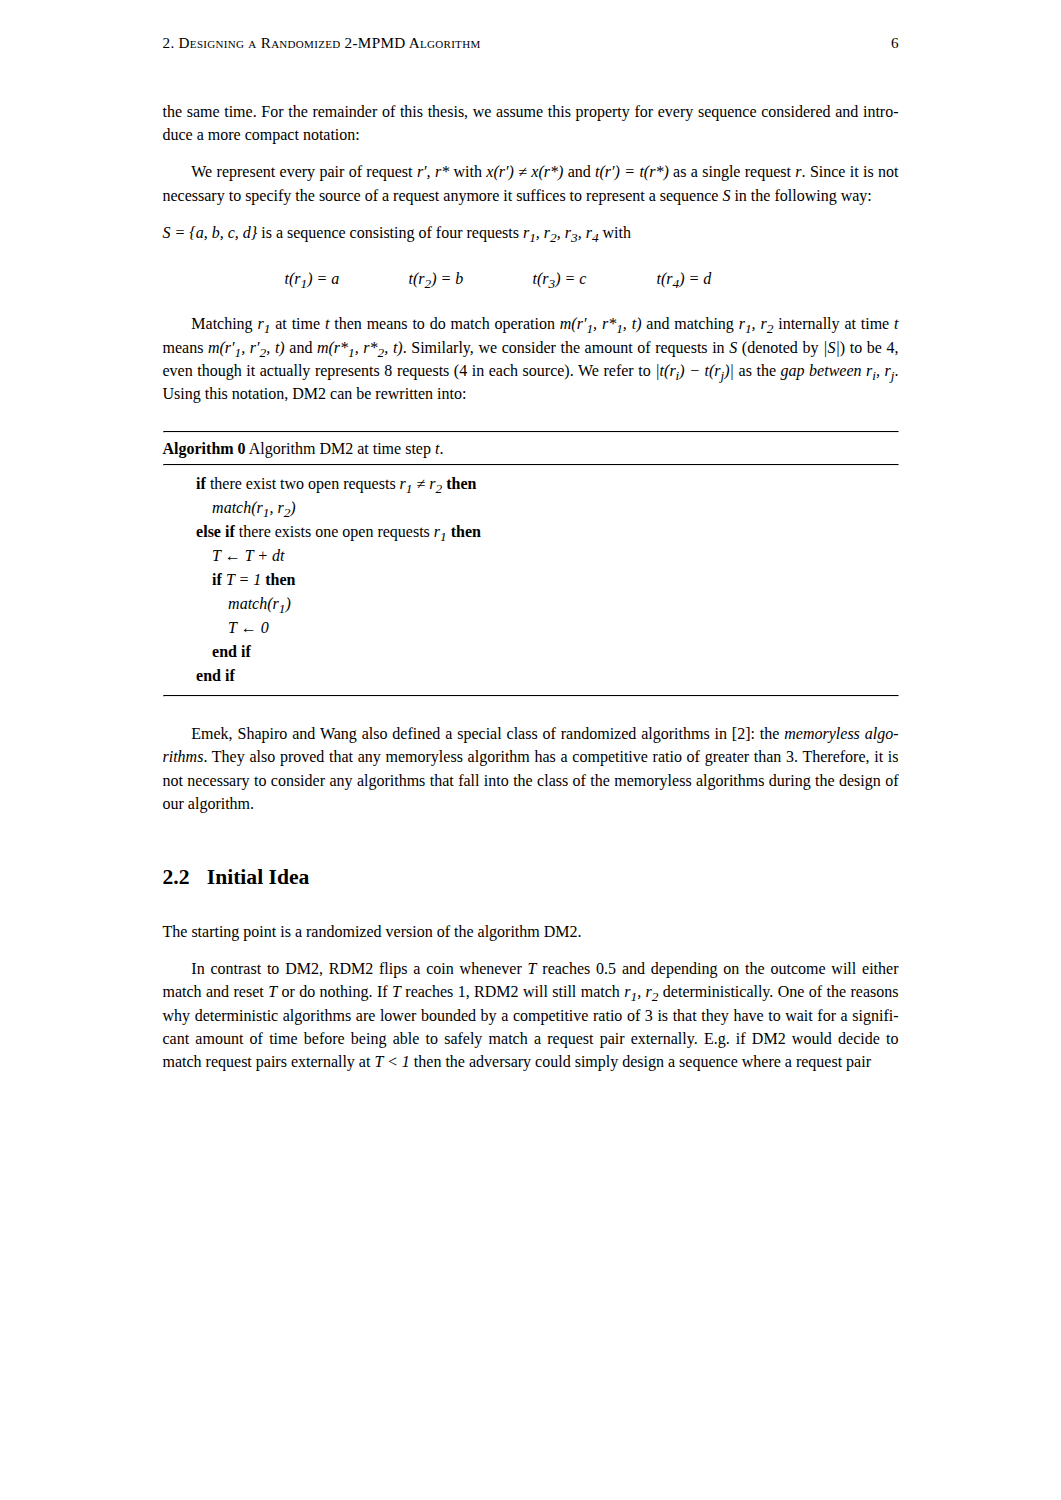2. Designing a Randomized 2-MPMD Algorithm 6
the same time. For the remainder of this thesis, we assume this property for every sequence considered and introduce a more compact notation:
We represent every pair of request r′, r* with x(r′) ≠ x(r*) and t(r′) = t(r*) as a single request r. Since it is not necessary to specify the source of a request anymore it suffices to represent a sequence S in the following way:
S = {a, b, c, d} is a sequence consisting of four requests r1, r2, r3, r4 with
t(r1) = a t(r2) = b t(r3) = c t(r4) = d
Matching r1 at time t then means to do match operation m(r′1, r*1, t) and matching r1, r2 internally at time t means m(r′1, r′2, t) and m(r*1, r*2, t). Similarly, we consider the amount of requests in S (denoted by |S|) to be 4, even though it actually represents 8 requests (4 in each source). We refer to |t(ri) − t(rj)| as the gap between ri, rj. Using this notation, DM2 can be rewritten into:
Algorithm 0 Algorithm DM2 at time step t.
  if there exist two open requests r1 ≠ r2 then
      match(r1, r2)
  else if there exists one open requests r1 then
      T ← T + dt
      if T = 1 then
          match(r1)
          T ← 0
      end if
  end if
Emek, Shapiro and Wang also defined a special class of randomized algorithms in [2]: the memoryless algorithms. They also proved that any memoryless algorithm has a competitive ratio of greater than 3. Therefore, it is not necessary to consider any algorithms that fall into the class of the memoryless algorithms during the design of our algorithm.
2.2 Initial Idea
The starting point is a randomized version of the algorithm DM2.
In contrast to DM2, RDM2 flips a coin whenever T reaches 0.5 and depending on the outcome will either match and reset T or do nothing. If T reaches 1, RDM2 will still match r1, r2 deterministically. One of the reasons why deterministic algorithms are lower bounded by a competitive ratio of 3 is that they have to wait for a significant amount of time before being able to safely match a request pair externally. E.g. if DM2 would decide to match request pairs externally at T < 1 then the adversary could simply design a sequence where a request pair